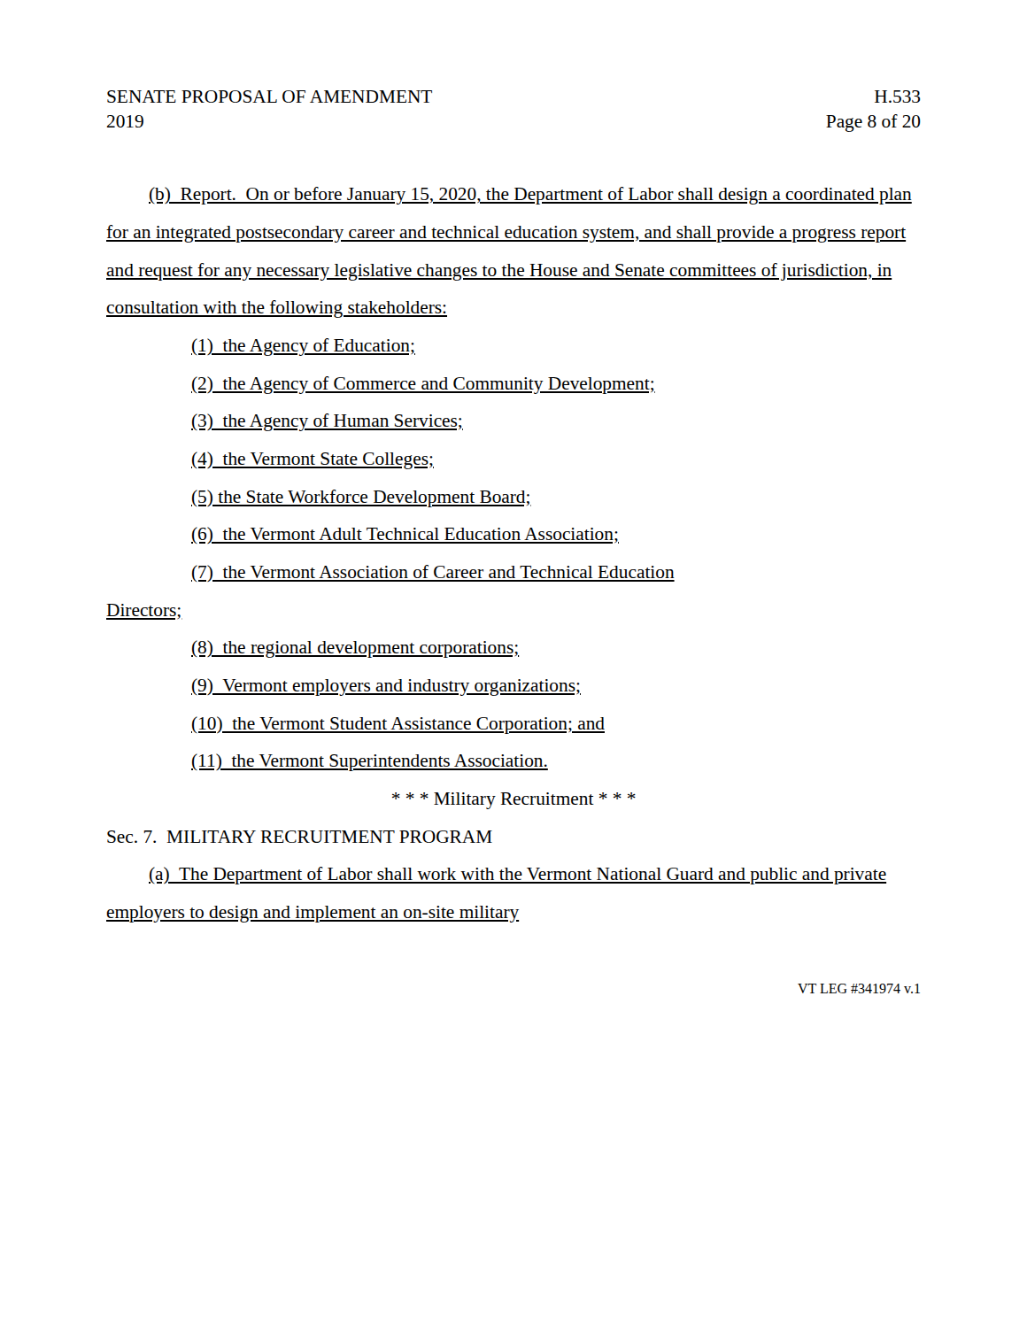SENATE PROPOSAL OF AMENDMENT
2019
H.533
Page 8 of 20
(b) Report. On or before January 15, 2020, the Department of Labor shall design a coordinated plan for an integrated postsecondary career and technical education system, and shall provide a progress report and request for any necessary legislative changes to the House and Senate committees of jurisdiction, in consultation with the following stakeholders:
(1) the Agency of Education;
(2) the Agency of Commerce and Community Development;
(3) the Agency of Human Services;
(4) the Vermont State Colleges;
(5) the State Workforce Development Board;
(6) the Vermont Adult Technical Education Association;
(7) the Vermont Association of Career and Technical Education
Directors;
(8) the regional development corporations;
(9) Vermont employers and industry organizations;
(10) the Vermont Student Assistance Corporation; and
(11) the Vermont Superintendents Association.
* * * Military Recruitment * * *
Sec. 7. MILITARY RECRUITMENT PROGRAM
(a) The Department of Labor shall work with the Vermont National Guard and public and private employers to design and implement an on-site military
VT LEG #341974 v.1